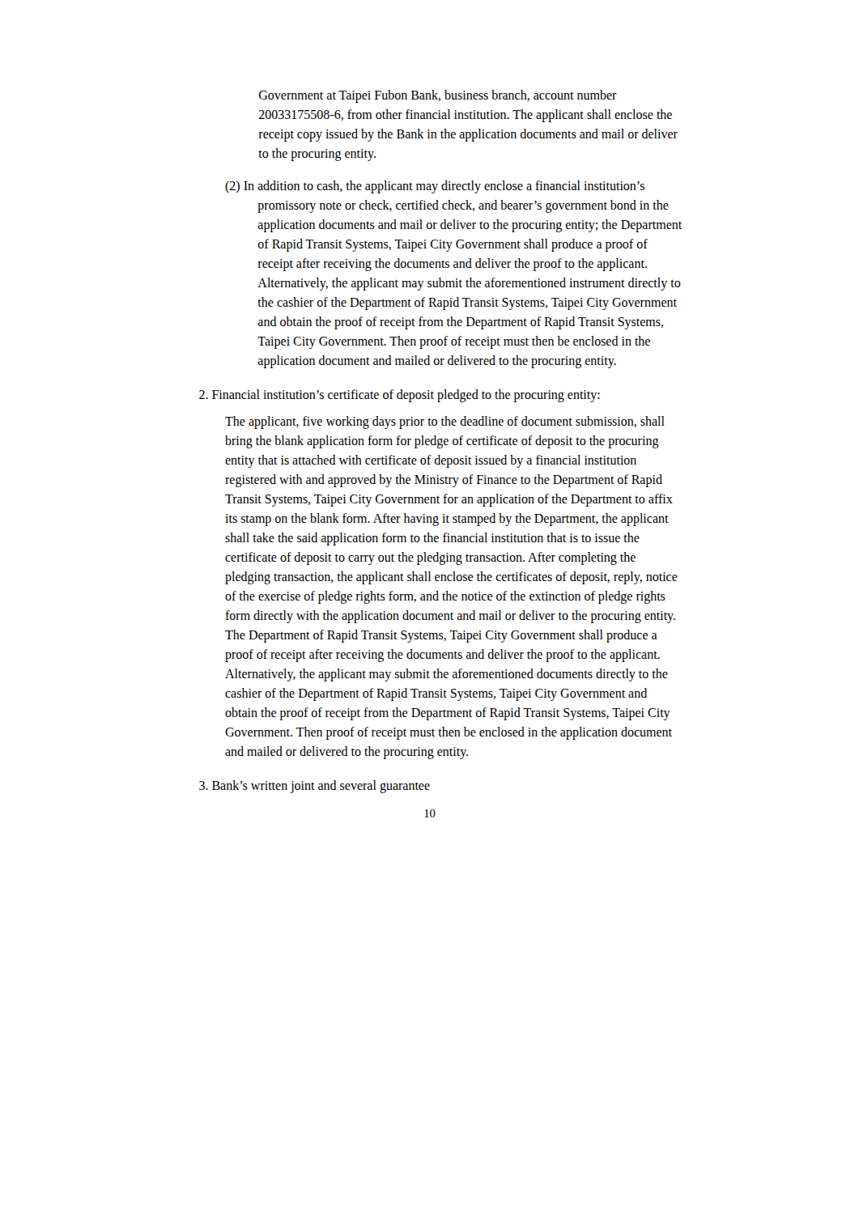Government at Taipei Fubon Bank, business branch, account number 20033175508-6, from other financial institution. The applicant shall enclose the receipt copy issued by the Bank in the application documents and mail or deliver to the procuring entity.
(2) In addition to cash, the applicant may directly enclose a financial institution’s promissory note or check, certified check, and bearer’s government bond in the application documents and mail or deliver to the procuring entity; the Department of Rapid Transit Systems, Taipei City Government shall produce a proof of receipt after receiving the documents and deliver the proof to the applicant. Alternatively, the applicant may submit the aforementioned instrument directly to the cashier of the Department of Rapid Transit Systems, Taipei City Government and obtain the proof of receipt from the Department of Rapid Transit Systems, Taipei City Government. Then proof of receipt must then be enclosed in the application document and mailed or delivered to the procuring entity.
2. Financial institution’s certificate of deposit pledged to the procuring entity:
The applicant, five working days prior to the deadline of document submission, shall bring the blank application form for pledge of certificate of deposit to the procuring entity that is attached with certificate of deposit issued by a financial institution registered with and approved by the Ministry of Finance to the Department of Rapid Transit Systems, Taipei City Government for an application of the Department to affix its stamp on the blank form. After having it stamped by the Department, the applicant shall take the said application form to the financial institution that is to issue the certificate of deposit to carry out the pledging transaction. After completing the pledging transaction, the applicant shall enclose the certificates of deposit, reply, notice of the exercise of pledge rights form, and the notice of the extinction of pledge rights form directly with the application document and mail or deliver to the procuring entity. The Department of Rapid Transit Systems, Taipei City Government shall produce a proof of receipt after receiving the documents and deliver the proof to the applicant. Alternatively, the applicant may submit the aforementioned documents directly to the cashier of the Department of Rapid Transit Systems, Taipei City Government and obtain the proof of receipt from the Department of Rapid Transit Systems, Taipei City Government. Then proof of receipt must then be enclosed in the application document and mailed or delivered to the procuring entity.
3. Bank’s written joint and several guarantee
10